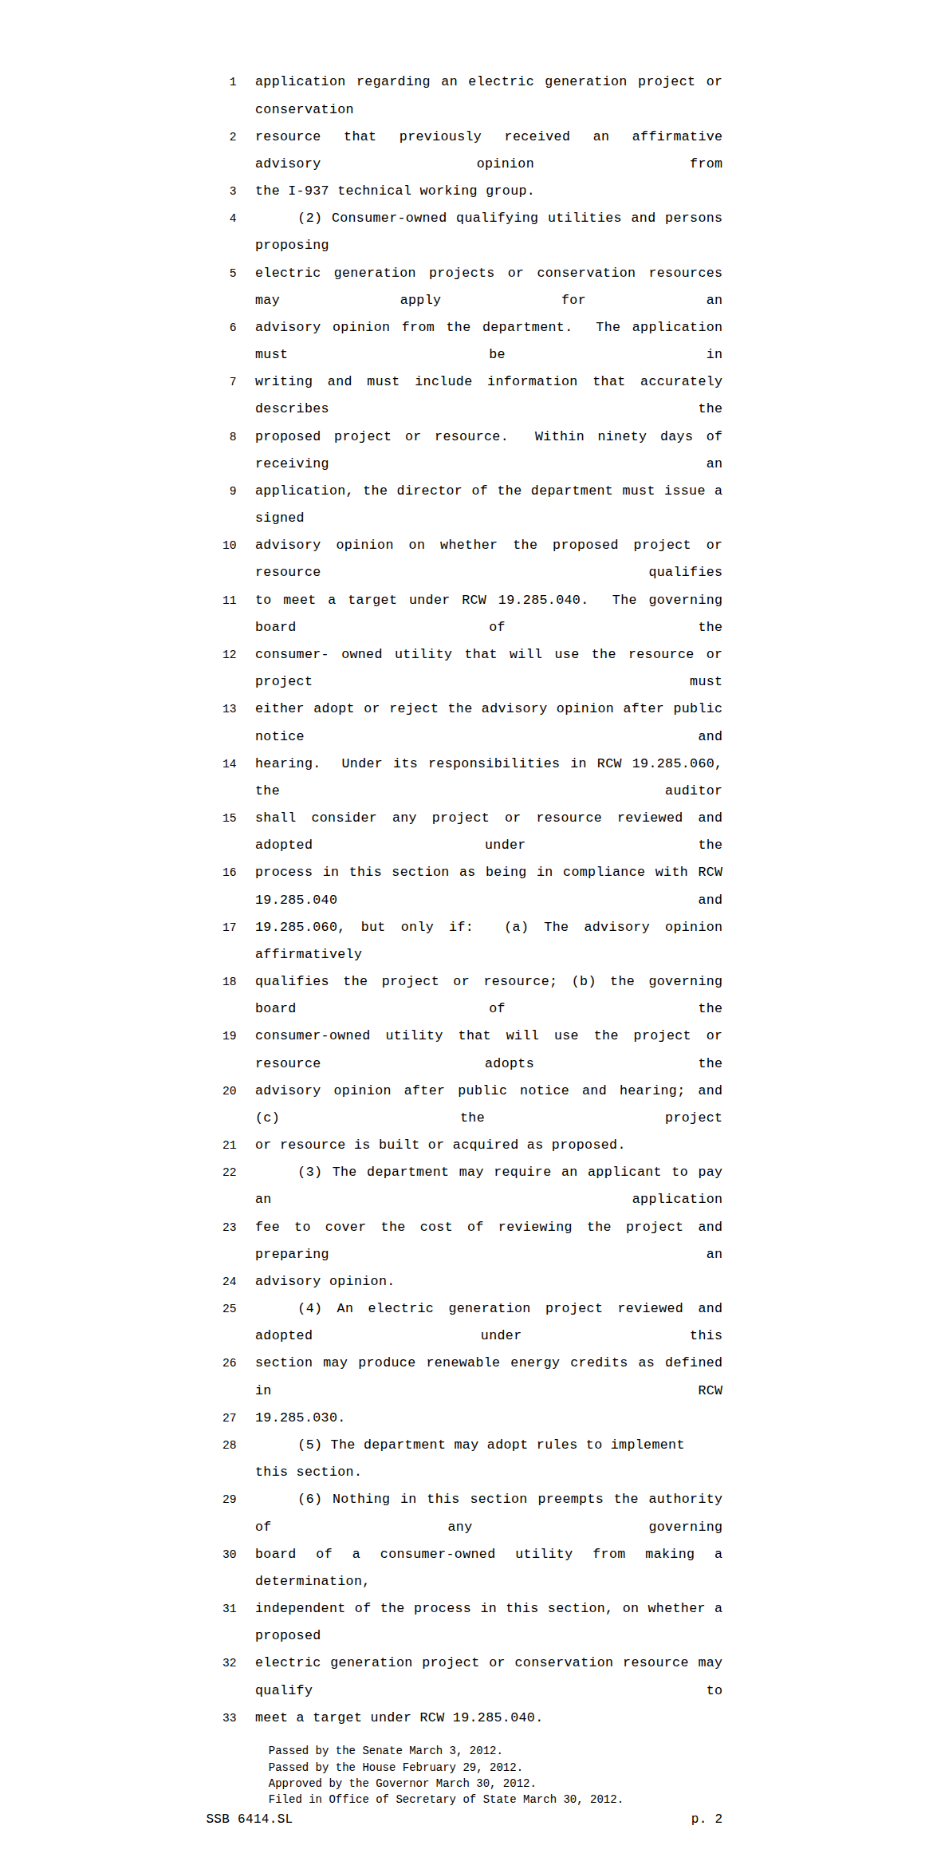1 application regarding an electric generation project or conservation
2 resource that previously received an affirmative advisory opinion from
3 the I-937 technical working group.
4 (2) Consumer-owned qualifying utilities and persons proposing
5 electric generation projects or conservation resources may apply for an
6 advisory opinion from the department. The application must be in
7 writing and must include information that accurately describes the
8 proposed project or resource. Within ninety days of receiving an
9 application, the director of the department must issue a signed
10 advisory opinion on whether the proposed project or resource qualifies
11 to meet a target under RCW 19.285.040. The governing board of the
12 consumer- owned utility that will use the resource or project must
13 either adopt or reject the advisory opinion after public notice and
14 hearing. Under its responsibilities in RCW 19.285.060, the auditor
15 shall consider any project or resource reviewed and adopted under the
16 process in this section as being in compliance with RCW 19.285.040 and
1719.285.060, but only if: (a) The advisory opinion affirmatively
18 qualifies the project or resource; (b) the governing board of the
19 consumer-owned utility that will use the project or resource adopts the
20 advisory opinion after public notice and hearing; and (c) the project
21 or resource is built or acquired as proposed.
22 (3) The department may require an applicant to pay an application
23 fee to cover the cost of reviewing the project and preparing an
24 advisory opinion.
25 (4) An electric generation project reviewed and adopted under this
26 section may produce renewable energy credits as defined in RCW
2719.285.030.
28 (5) The department may adopt rules to implement this section.
29 (6) Nothing in this section preempts the authority of any governing
30 board of a consumer-owned utility from making a determination,
31 independent of the process in this section, on whether a proposed
32 electric generation project or conservation resource may qualify to
33 meet a target under RCW 19.285.040.
Passed by the Senate March 3, 2012.
Passed by the House February 29, 2012.
Approved by the Governor March 30, 2012.
Filed in Office of Secretary of State March 30, 2012.
SSB 6414.SL p. 2